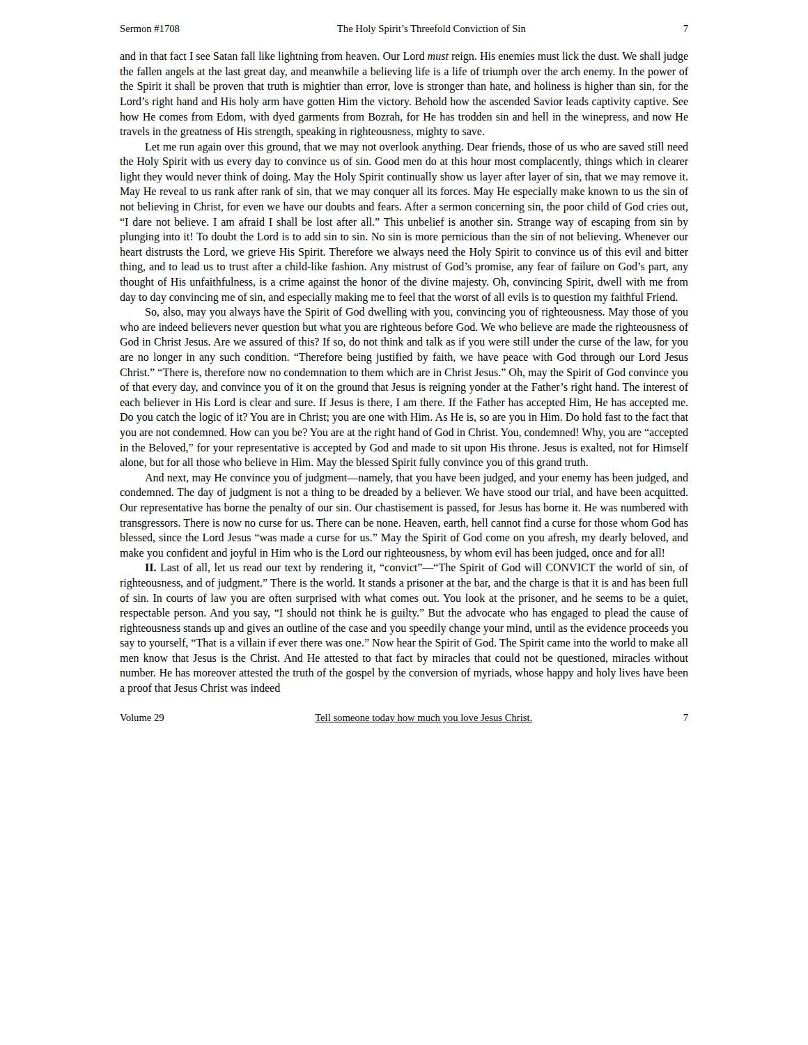Sermon #1708 The Holy Spirit’s Threefold Conviction of Sin 7
and in that fact I see Satan fall like lightning from heaven. Our Lord must reign. His enemies must lick the dust. We shall judge the fallen angels at the last great day, and meanwhile a believing life is a life of triumph over the arch enemy. In the power of the Spirit it shall be proven that truth is mightier than error, love is stronger than hate, and holiness is higher than sin, for the Lord’s right hand and His holy arm have gotten Him the victory. Behold how the ascended Savior leads captivity captive. See how He comes from Edom, with dyed garments from Bozrah, for He has trodden sin and hell in the winepress, and now He travels in the greatness of His strength, speaking in righteousness, mighty to save.
Let me run again over this ground, that we may not overlook anything. Dear friends, those of us who are saved still need the Holy Spirit with us every day to convince us of sin. Good men do at this hour most complacently, things which in clearer light they would never think of doing. May the Holy Spirit continually show us layer after layer of sin, that we may remove it. May He reveal to us rank after rank of sin, that we may conquer all its forces. May He especially make known to us the sin of not believing in Christ, for even we have our doubts and fears. After a sermon concerning sin, the poor child of God cries out, “I dare not believe. I am afraid I shall be lost after all.” This unbelief is another sin. Strange way of escaping from sin by plunging into it! To doubt the Lord is to add sin to sin. No sin is more pernicious than the sin of not believing. Whenever our heart distrusts the Lord, we grieve His Spirit. Therefore we always need the Holy Spirit to convince us of this evil and bitter thing, and to lead us to trust after a child-like fashion. Any mistrust of God’s promise, any fear of failure on God’s part, any thought of His unfaithfulness, is a crime against the honor of the divine majesty. Oh, convincing Spirit, dwell with me from day to day convincing me of sin, and especially making me to feel that the worst of all evils is to question my faithful Friend.
So, also, may you always have the Spirit of God dwelling with you, convincing you of righteousness. May those of you who are indeed believers never question but what you are righteous before God. We who believe are made the righteousness of God in Christ Jesus. Are we assured of this? If so, do not think and talk as if you were still under the curse of the law, for you are no longer in any such condition. “Therefore being justified by faith, we have peace with God through our Lord Jesus Christ.” “There is, therefore now no condemnation to them which are in Christ Jesus.” Oh, may the Spirit of God convince you of that every day, and convince you of it on the ground that Jesus is reigning yonder at the Father’s right hand. The interest of each believer in His Lord is clear and sure. If Jesus is there, I am there. If the Father has accepted Him, He has accepted me. Do you catch the logic of it? You are in Christ; you are one with Him. As He is, so are you in Him. Do hold fast to the fact that you are not condemned. How can you be? You are at the right hand of God in Christ. You, condemned! Why, you are “accepted in the Beloved,” for your representative is accepted by God and made to sit upon His throne. Jesus is exalted, not for Himself alone, but for all those who believe in Him. May the blessed Spirit fully convince you of this grand truth.
And next, may He convince you of judgment—namely, that you have been judged, and your enemy has been judged, and condemned. The day of judgment is not a thing to be dreaded by a believer. We have stood our trial, and have been acquitted. Our representative has borne the penalty of our sin. Our chastisement is passed, for Jesus has borne it. He was numbered with transgressors. There is now no curse for us. There can be none. Heaven, earth, hell cannot find a curse for those whom God has blessed, since the Lord Jesus “was made a curse for us.” May the Spirit of God come on you afresh, my dearly beloved, and make you confident and joyful in Him who is the Lord our righteousness, by whom evil has been judged, once and for all!
II. Last of all, let us read our text by rendering it, “convict”—“The Spirit of God will CONVICT the world of sin, of righteousness, and of judgment.” There is the world. It stands a prisoner at the bar, and the charge is that it is and has been full of sin. In courts of law you are often surprised with what comes out. You look at the prisoner, and he seems to be a quiet, respectable person. And you say, “I should not think he is guilty.” But the advocate who has engaged to plead the cause of righteousness stands up and gives an outline of the case and you speedily change your mind, until as the evidence proceeds you say to yourself, “That is a villain if ever there was one.” Now hear the Spirit of God. The Spirit came into the world to make all men know that Jesus is the Christ. And He attested to that fact by miracles that could not be questioned, miracles without number. He has moreover attested the truth of the gospel by the conversion of myriads, whose happy and holy lives have been a proof that Jesus Christ was indeed
Volume 29 Tell someone today how much you love Jesus Christ. 7